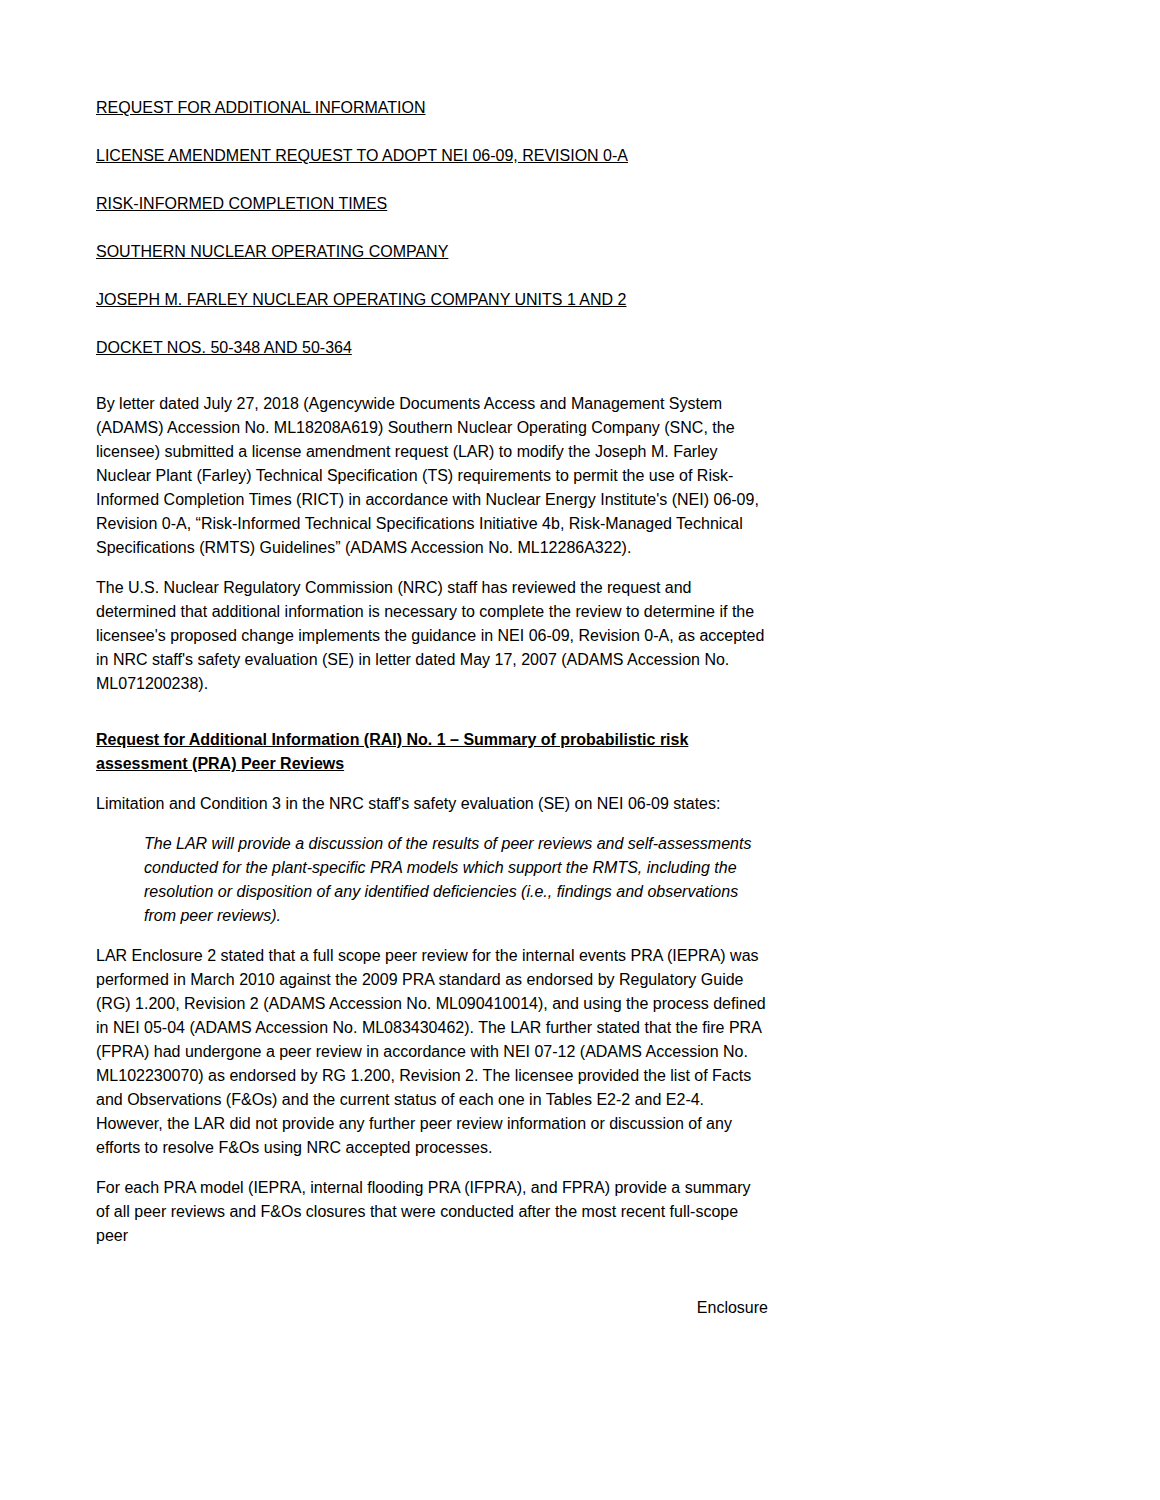REQUEST FOR ADDITIONAL INFORMATION
LICENSE AMENDMENT REQUEST TO ADOPT NEI 06-09, REVISION 0-A
RISK-INFORMED COMPLETION TIMES
SOUTHERN NUCLEAR OPERATING COMPANY
JOSEPH M. FARLEY NUCLEAR OPERATING COMPANY UNITS 1 AND 2
DOCKET NOS. 50-348 AND 50-364
By letter dated July 27, 2018 (Agencywide Documents Access and Management System (ADAMS) Accession No. ML18208A619) Southern Nuclear Operating Company (SNC, the licensee) submitted a license amendment request (LAR) to modify the Joseph M. Farley Nuclear Plant (Farley) Technical Specification (TS) requirements to permit the use of Risk-Informed Completion Times (RICT) in accordance with Nuclear Energy Institute's (NEI) 06-09, Revision 0-A, “Risk-Informed Technical Specifications Initiative 4b, Risk-Managed Technical Specifications (RMTS) Guidelines” (ADAMS Accession No. ML12286A322).
The U.S. Nuclear Regulatory Commission (NRC) staff has reviewed the request and determined that additional information is necessary to complete the review to determine if the licensee's proposed change implements the guidance in NEI 06-09, Revision 0-A, as accepted in NRC staff's safety evaluation (SE) in letter dated May 17, 2007 (ADAMS Accession No. ML071200238).
Request for Additional Information (RAI) No. 1 – Summary of probabilistic risk assessment (PRA) Peer Reviews
Limitation and Condition 3 in the NRC staff's safety evaluation (SE) on NEI 06-09 states:
The LAR will provide a discussion of the results of peer reviews and self-assessments conducted for the plant-specific PRA models which support the RMTS, including the resolution or disposition of any identified deficiencies (i.e., findings and observations from peer reviews).
LAR Enclosure 2 stated that a full scope peer review for the internal events PRA (IEPRA) was performed in March 2010 against the 2009 PRA standard as endorsed by Regulatory Guide (RG) 1.200, Revision 2 (ADAMS Accession No. ML090410014), and using the process defined in NEI 05-04 (ADAMS Accession No. ML083430462). The LAR further stated that the fire PRA (FPRA) had undergone a peer review in accordance with NEI 07-12 (ADAMS Accession No. ML102230070) as endorsed by RG 1.200, Revision 2. The licensee provided the list of Facts and Observations (F&Os) and the current status of each one in Tables E2-2 and E2-4. However, the LAR did not provide any further peer review information or discussion of any efforts to resolve F&Os using NRC accepted processes.
For each PRA model (IEPRA, internal flooding PRA (IFPRA), and FPRA) provide a summary of all peer reviews and F&Os closures that were conducted after the most recent full-scope peer
Enclosure